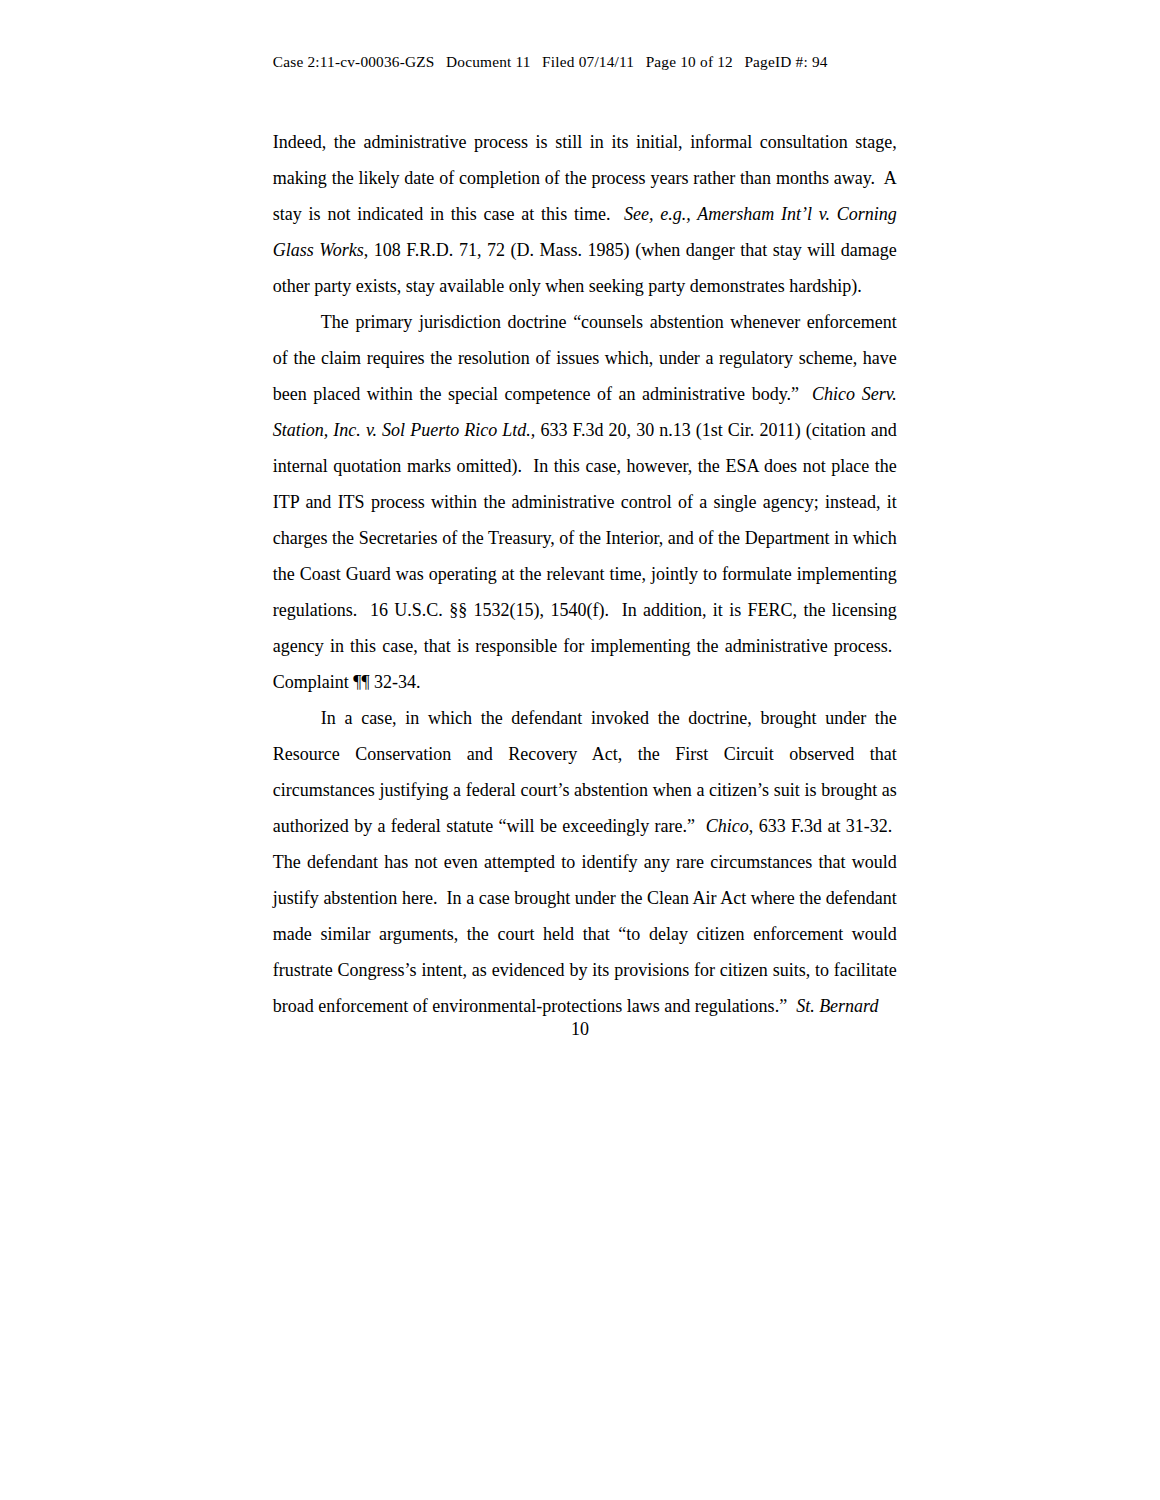Case 2:11-cv-00036-GZS Document 11 Filed 07/14/11 Page 10 of 12 PageID #: 94
Indeed, the administrative process is still in its initial, informal consultation stage, making the likely date of completion of the process years rather than months away. A stay is not indicated in this case at this time. See, e.g., Amersham Int’l v. Corning Glass Works, 108 F.R.D. 71, 72 (D. Mass. 1985) (when danger that stay will damage other party exists, stay available only when seeking party demonstrates hardship).
The primary jurisdiction doctrine “counsels abstention whenever enforcement of the claim requires the resolution of issues which, under a regulatory scheme, have been placed within the special competence of an administrative body.” Chico Serv. Station, Inc. v. Sol Puerto Rico Ltd., 633 F.3d 20, 30 n.13 (1st Cir. 2011) (citation and internal quotation marks omitted). In this case, however, the ESA does not place the ITP and ITS process within the administrative control of a single agency; instead, it charges the Secretaries of the Treasury, of the Interior, and of the Department in which the Coast Guard was operating at the relevant time, jointly to formulate implementing regulations. 16 U.S.C. §§ 1532(15), 1540(f). In addition, it is FERC, the licensing agency in this case, that is responsible for implementing the administrative process. Complaint ¶¶ 32-34.
In a case, in which the defendant invoked the doctrine, brought under the Resource Conservation and Recovery Act, the First Circuit observed that circumstances justifying a federal court’s abstention when a citizen’s suit is brought as authorized by a federal statute “will be exceedingly rare.” Chico, 633 F.3d at 31-32. The defendant has not even attempted to identify any rare circumstances that would justify abstention here. In a case brought under the Clean Air Act where the defendant made similar arguments, the court held that “to delay citizen enforcement would frustrate Congress’s intent, as evidenced by its provisions for citizen suits, to facilitate broad enforcement of environmental-protections laws and regulations.” St. Bernard
10